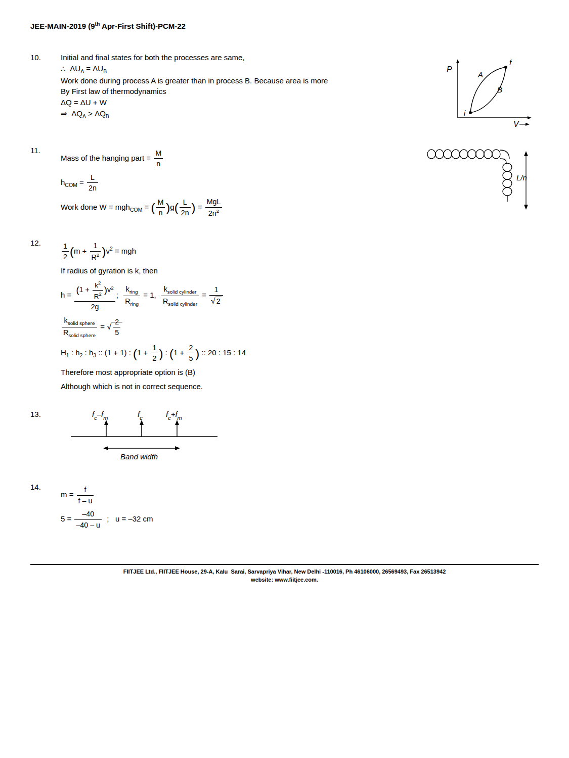JEE-MAIN-2019 (9th Apr-First Shift)-PCM-22
10.
Initial and final states for both the processes are same,
∴ ΔUA = ΔUB
Work done during process A is greater than in process B. Because area is more
By First law of thermodynamics
ΔQ = ΔU + W
⇒ ΔQA > ΔQB
P V A B f i
11.
Mass of the hanging part = Mn
hCOM = L 2n
Work done W = mghCOM = (Mn) g(L 2n) = MgL 2n2
L/n
12.
12(m + 1 R2) v2 = mgh
If radius of gyration is k, then
h = (1 + k2 R2) v22g; kring Rring = 1, ksolid cylinder Rsolid cylinder = 1√2
ksolid sphere Rsolid sphere = √25
H1 : h2 : h3 :: (1 + 1) : (1 + 12) : (1 + 25) :: 20 : 15 : 14
Therefore most appropriate option is (B)
Although which is not in correct sequence.
13.
fc–fm fc fc+fm Band width
14.
m = ff – u
5 = –40–40 – u ; u = –32 cm
FIITJEE Ltd., FIITJEE House, 29-A, Kalu Sarai, Sarvapriya Vihar, New Delhi -110016, Ph 46106000, 26569493, Fax 26513942
website: www.fiitjee.com.